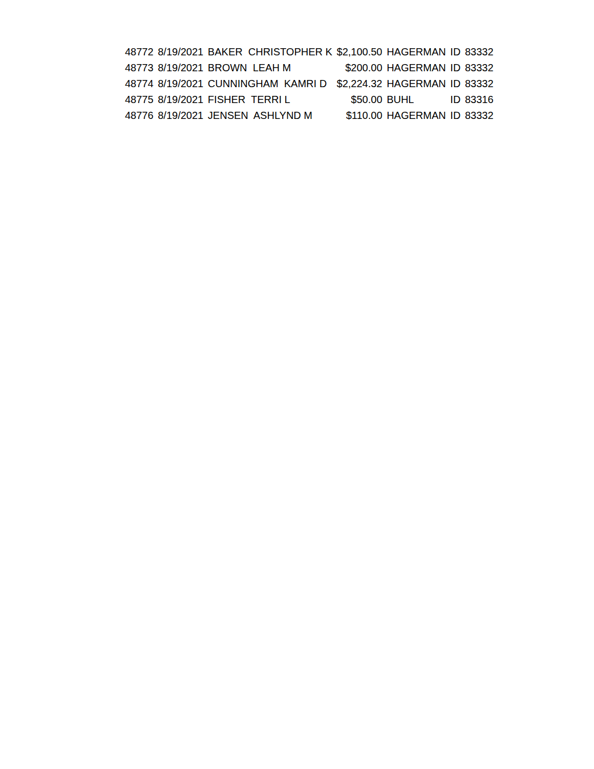| 48772 | 8/19/2021 | BAKER CHRISTOPHER K | $2,100.50 | HAGERMAN | ID | 83332 |
| 48773 | 8/19/2021 | BROWN LEAH M | $200.00 | HAGERMAN | ID | 83332 |
| 48774 | 8/19/2021 | CUNNINGHAM KAMRI D | $2,224.32 | HAGERMAN | ID | 83332 |
| 48775 | 8/19/2021 | FISHER TERRI L | $50.00 | BUHL | ID | 83316 |
| 48776 | 8/19/2021 | JENSEN ASHLYND M | $110.00 | HAGERMAN | ID | 83332 |